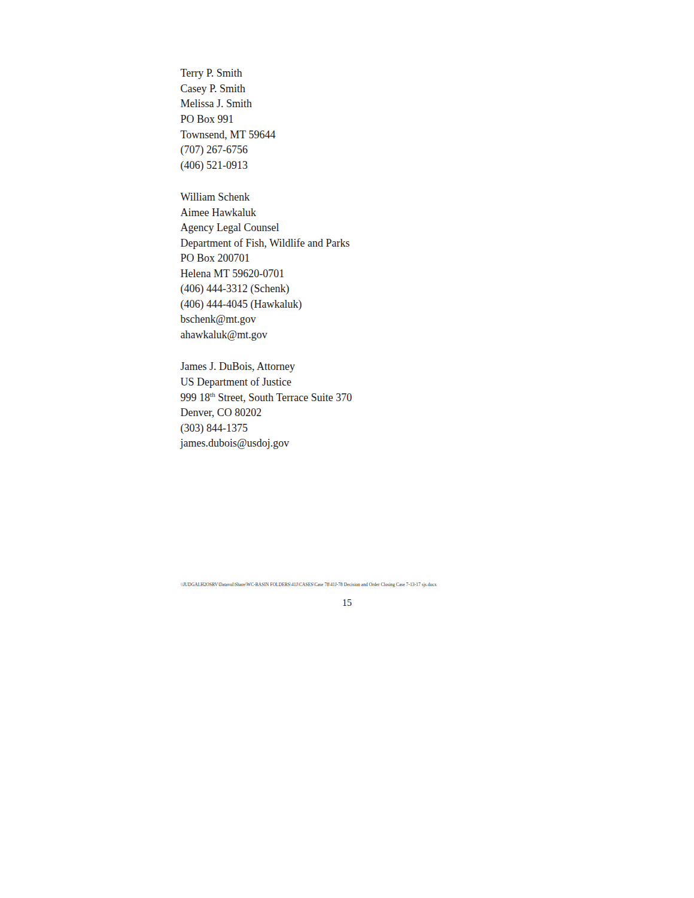Terry P. Smith Casey P. Smith Melissa J. Smith PO Box 991 Townsend, MT 59644 (707) 267-6756 (406) 521-0913
William Schenk Aimee Hawkaluk Agency Legal Counsel Department of Fish, Wildlife and Parks PO Box 200701 Helena MT 59620-0701 (406) 444-3312 (Schenk) (406) 444-4045 (Hawkaluk) bschenk@mt.gov ahawkaluk@mt.gov
James J. DuBois, Attorney US Department of Justice 999 18th Street, South Terrace Suite 370 Denver, CO 80202 (303) 844-1375 james.dubois@usdoj.gov
\\JUDGALH2OSRV\Datavol\Share\WC-BASIN FOLDERS\41J\CASES\Case 78\41J-78 Decision and Order Closing Case 7-13-17 sjs.docx
15